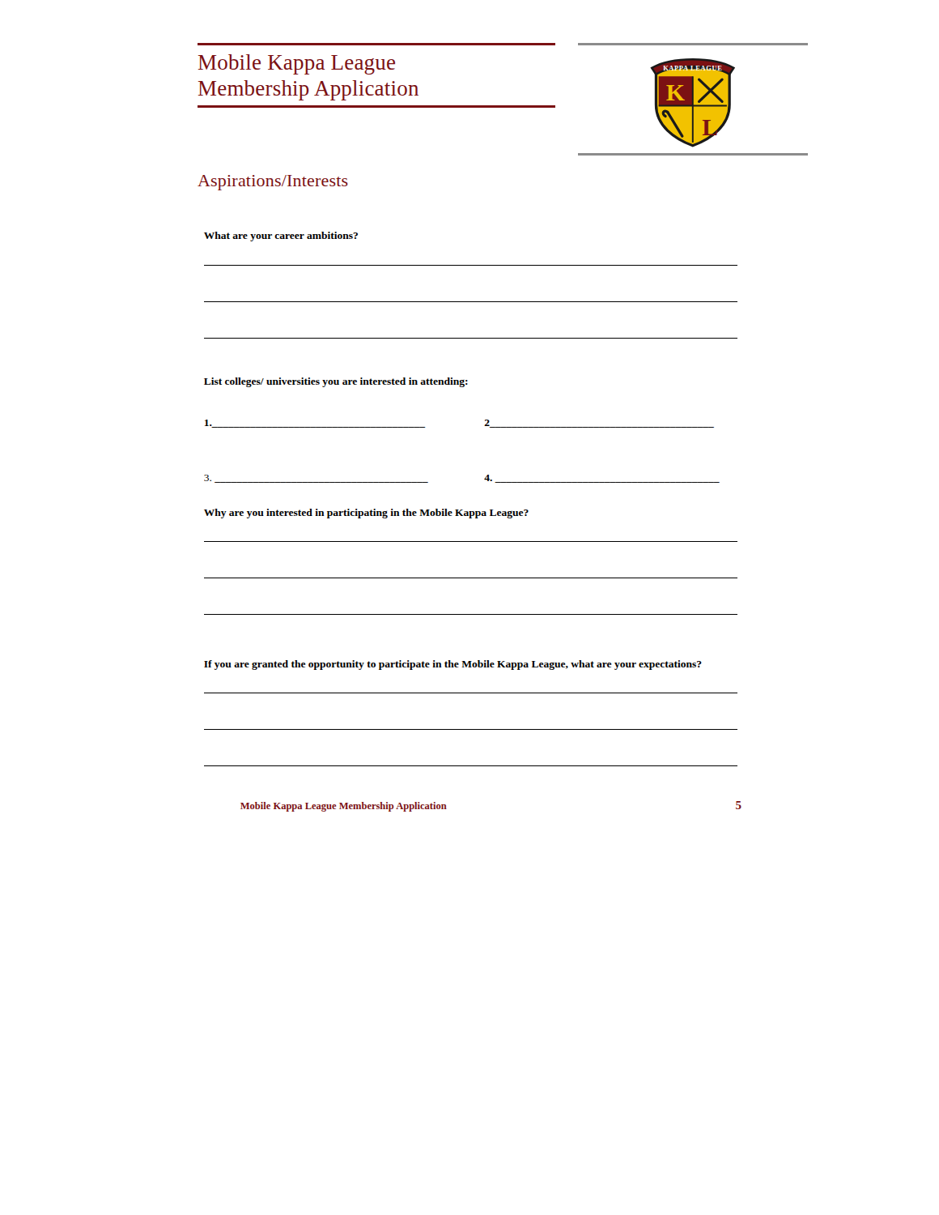Mobile Kappa League
Membership Application
KAPPA LEAGUE K L
Aspirations/Interests
What are your career ambitions?
List colleges/ universities you are interested in attending:
1._______________________________________
2_________________________________________
3. _______________________________________
4. _________________________________________
Why are you interested in participating in the Mobile Kappa League?
If you are granted the opportunity to participate in the Mobile Kappa League, what are your expectations?
Mobile Kappa League Membership Application
5